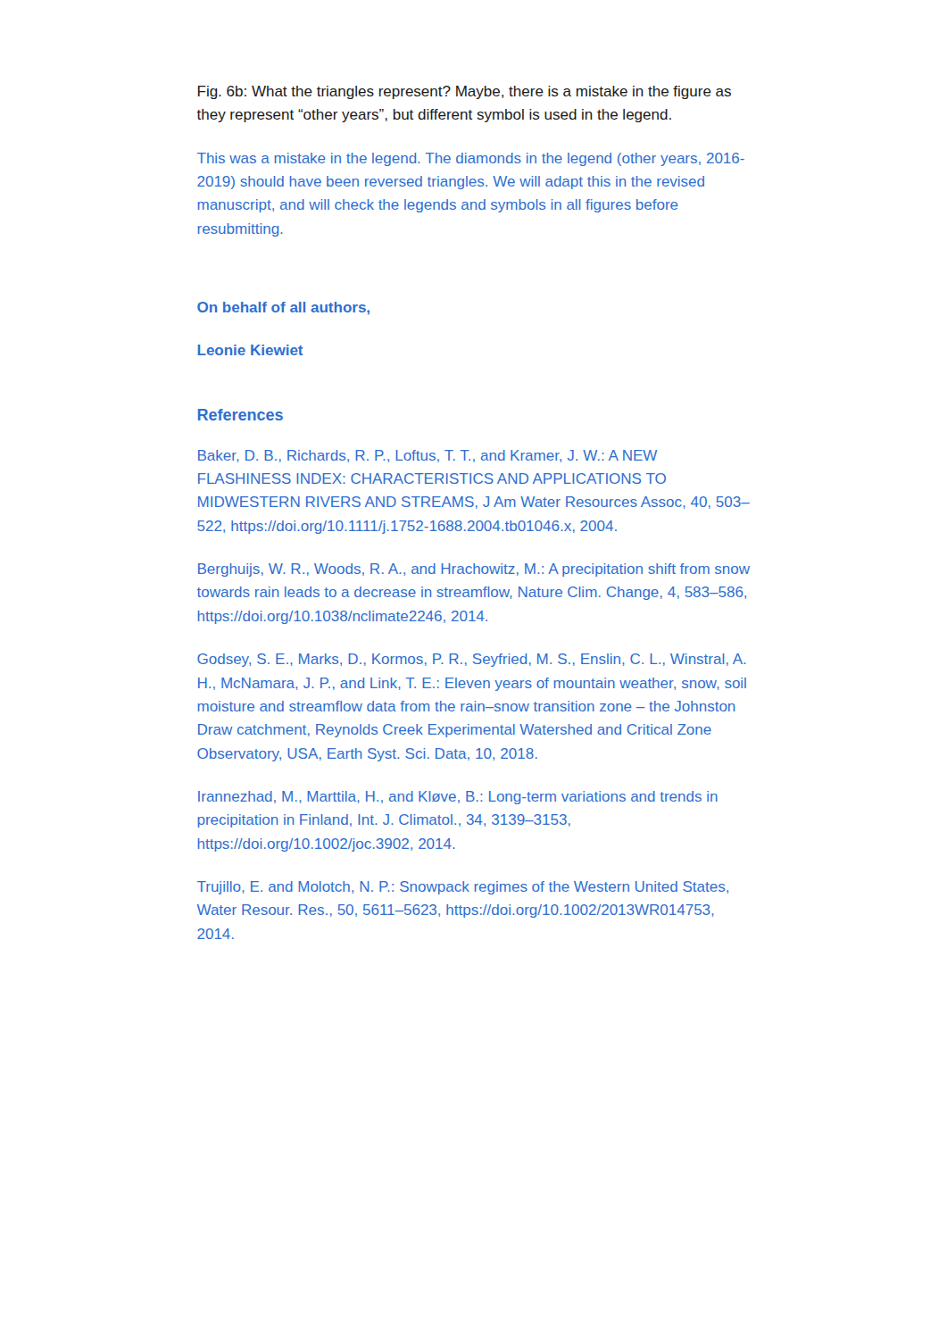Fig. 6b: What the triangles represent? Maybe, there is a mistake in the figure as they represent “other years”, but different symbol is used in the legend.
This was a mistake in the legend. The diamonds in the legend (other years, 2016-2019) should have been reversed triangles. We will adapt this in the revised manuscript, and will check the legends and symbols in all figures before resubmitting.
On behalf of all authors,
Leonie Kiewiet
References
Baker, D. B., Richards, R. P., Loftus, T. T., and Kramer, J. W.: A NEW FLASHINESS INDEX: CHARACTERISTICS AND APPLICATIONS TO MIDWESTERN RIVERS AND STREAMS, J Am Water Resources Assoc, 40, 503–522, https://doi.org/10.1111/j.1752-1688.2004.tb01046.x, 2004.
Berghuijs, W. R., Woods, R. A., and Hrachowitz, M.: A precipitation shift from snow towards rain leads to a decrease in streamflow, Nature Clim. Change, 4, 583–586, https://doi.org/10.1038/nclimate2246, 2014.
Godsey, S. E., Marks, D., Kormos, P. R., Seyfried, M. S., Enslin, C. L., Winstral, A. H., McNamara, J. P., and Link, T. E.: Eleven years of mountain weather, snow, soil moisture and streamflow data from the rain–snow transition zone – the Johnston Draw catchment, Reynolds Creek Experimental Watershed and Critical Zone Observatory, USA, Earth Syst. Sci. Data, 10, 2018.
Irannezhad, M., Marttila, H., and Kløve, B.: Long-term variations and trends in precipitation in Finland, Int. J. Climatol., 34, 3139–3153, https://doi.org/10.1002/joc.3902, 2014.
Trujillo, E. and Molotch, N. P.: Snowpack regimes of the Western United States, Water Resour. Res., 50, 5611–5623, https://doi.org/10.1002/2013WR014753, 2014.